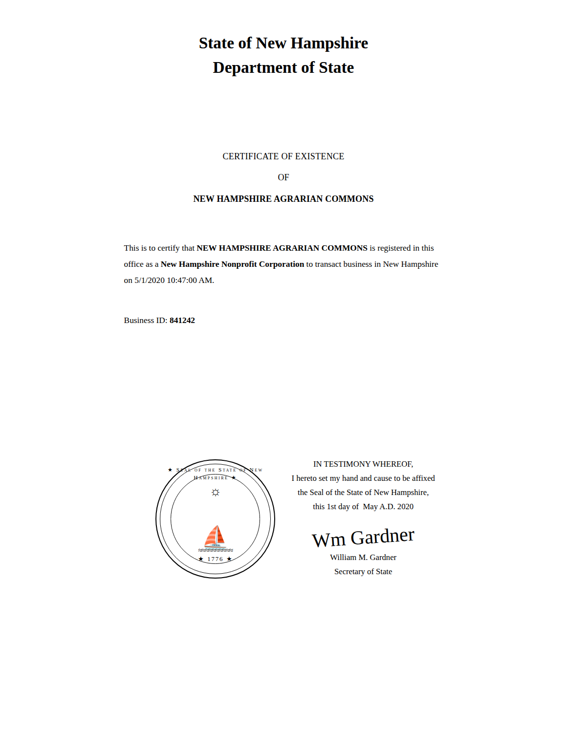State of New Hampshire
Department of State
CERTIFICATE OF EXISTENCE
OF
NEW HAMPSHIRE AGRARIAN COMMONS
This is to certify that NEW HAMPSHIRE AGRARIAN COMMONS is registered in this office as a New Hampshire Nonprofit Corporation to transact business in New Hampshire on 5/1/2020 10:47:00 AM.
Business ID: 841242
★ Seal of the State of New Hampshire ★
☼
⛵
≈≈≈≈≈≈≈≈≈≈
★ 1776 ★
IN TESTIMONY WHEREOF,
I hereto set my hand and cause to be affixed
the Seal of the State of New Hampshire,
this 1st day of May A.D. 2020
Wm Gardner
William M. Gardner
Secretary of State